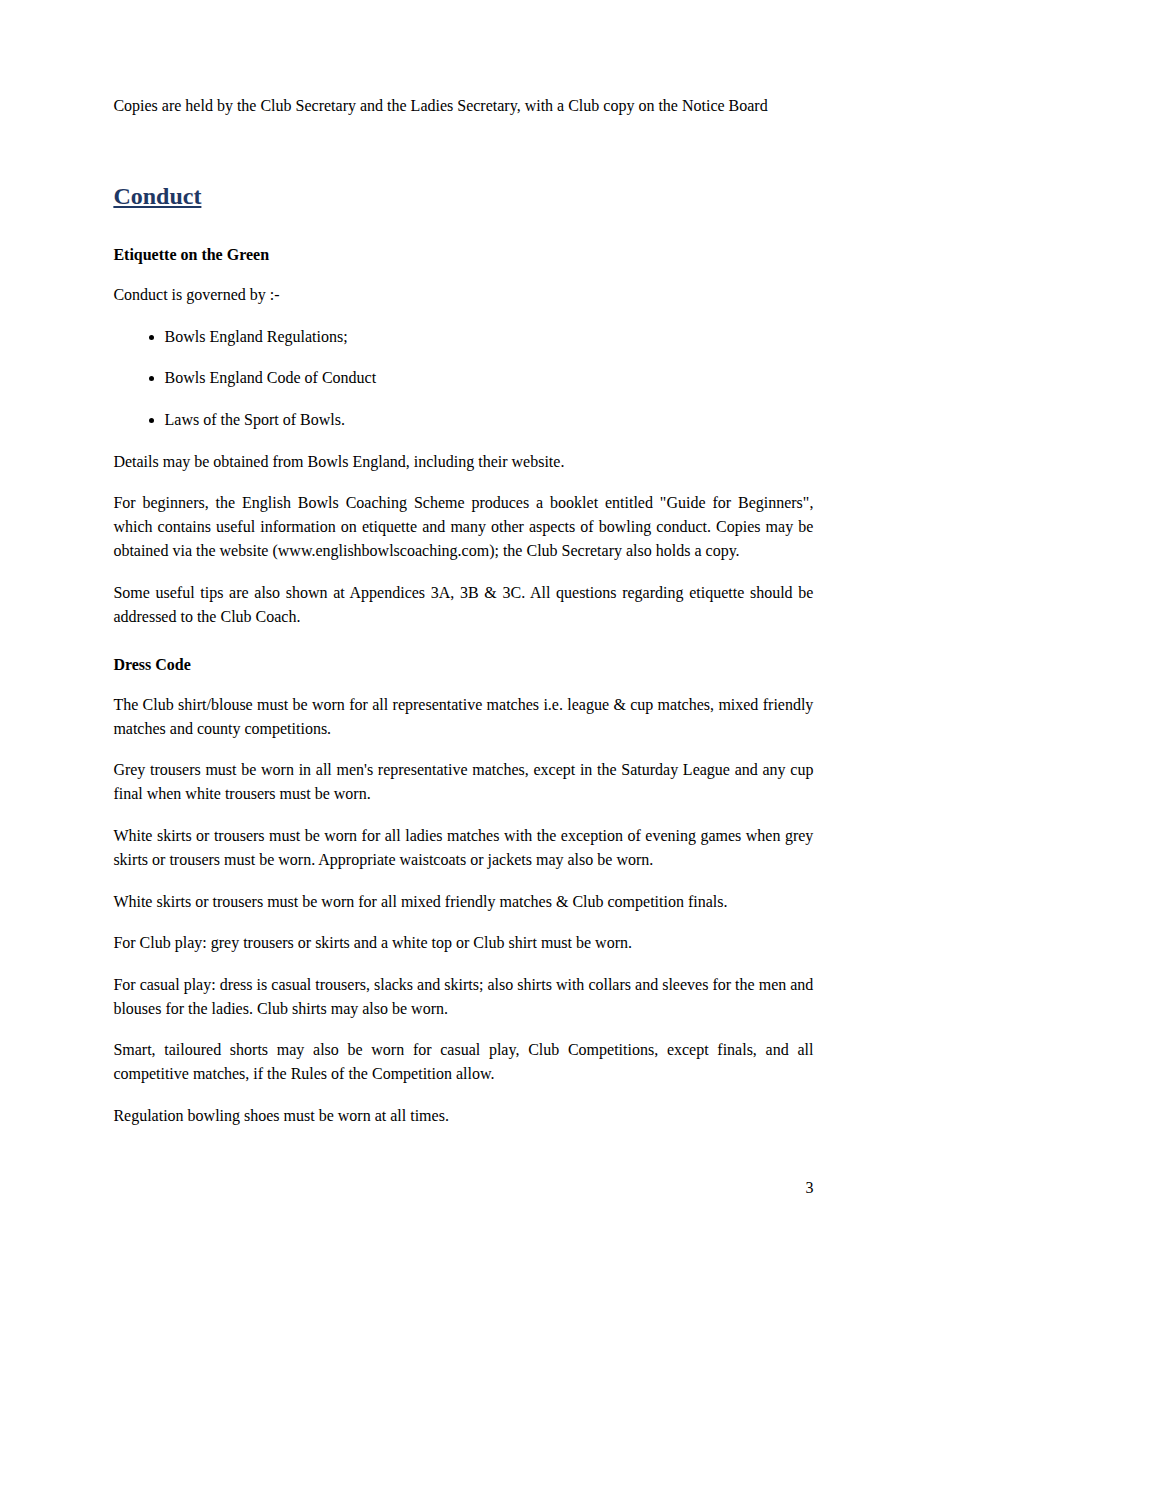Copies are held by the Club Secretary and the Ladies Secretary, with a Club copy on the Notice Board
Conduct
Etiquette on the Green
Conduct is governed by :-
Bowls England Regulations;
Bowls England Code of Conduct
Laws of the Sport of Bowls.
Details may be obtained from Bowls England, including their website.
For beginners, the English Bowls Coaching Scheme produces a booklet entitled "Guide for Beginners", which contains useful information on etiquette and many other aspects of bowling conduct. Copies may be obtained via the website (www.englishbowlscoaching.com); the Club Secretary also holds a copy.
Some useful tips are also shown at Appendices 3A, 3B & 3C. All questions regarding etiquette should be addressed to the Club Coach.
Dress Code
The Club shirt/blouse must be worn for all representative matches i.e. league & cup matches, mixed friendly matches and county competitions.
Grey trousers must be worn in all men's representative matches, except in the Saturday League and any cup final when white trousers must be worn.
White skirts or trousers must be worn for all ladies matches with the exception of evening games when grey skirts or trousers must be worn. Appropriate waistcoats or jackets may also be worn.
White skirts or trousers must be worn for all mixed friendly matches & Club competition finals.
For Club play: grey trousers or skirts and a white top or Club shirt must be worn.
For casual play: dress is casual trousers, slacks and skirts; also shirts with collars and sleeves for the men and blouses for the ladies. Club shirts may also be worn.
Smart, tailoured shorts may also be worn for casual play, Club Competitions, except finals, and all competitive matches, if the Rules of the Competition allow.
Regulation bowling shoes must be worn at all times.
3